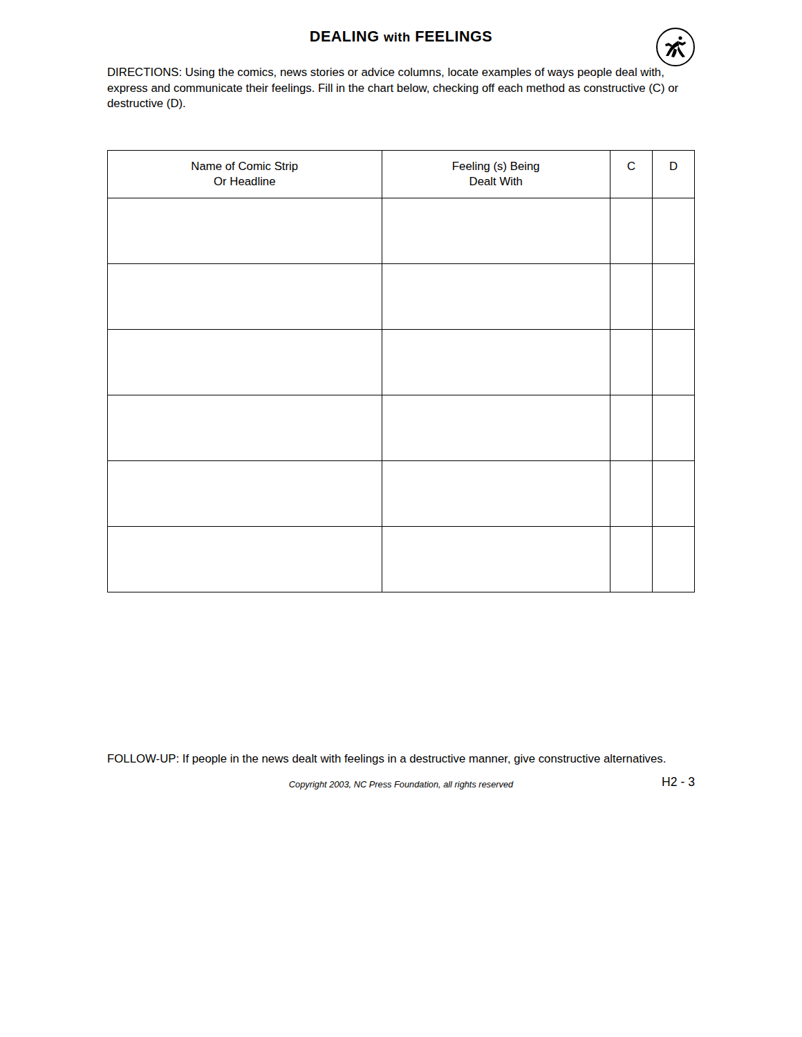DEALING with FEELINGS
DIRECTIONS: Using the comics, news stories or advice columns, locate examples of ways people deal with, express and communicate their feelings. Fill in the chart below, checking off each method as constructive (C) or destructive (D).
| Name of Comic Strip Or Headline | Feeling (s) Being Dealt With | C | D |
| --- | --- | --- | --- |
FOLLOW-UP: If people in the news dealt with feelings in a destructive manner, give constructive alternatives.
Copyright 2003, NC Press Foundation, all rights reserved H2 - 3